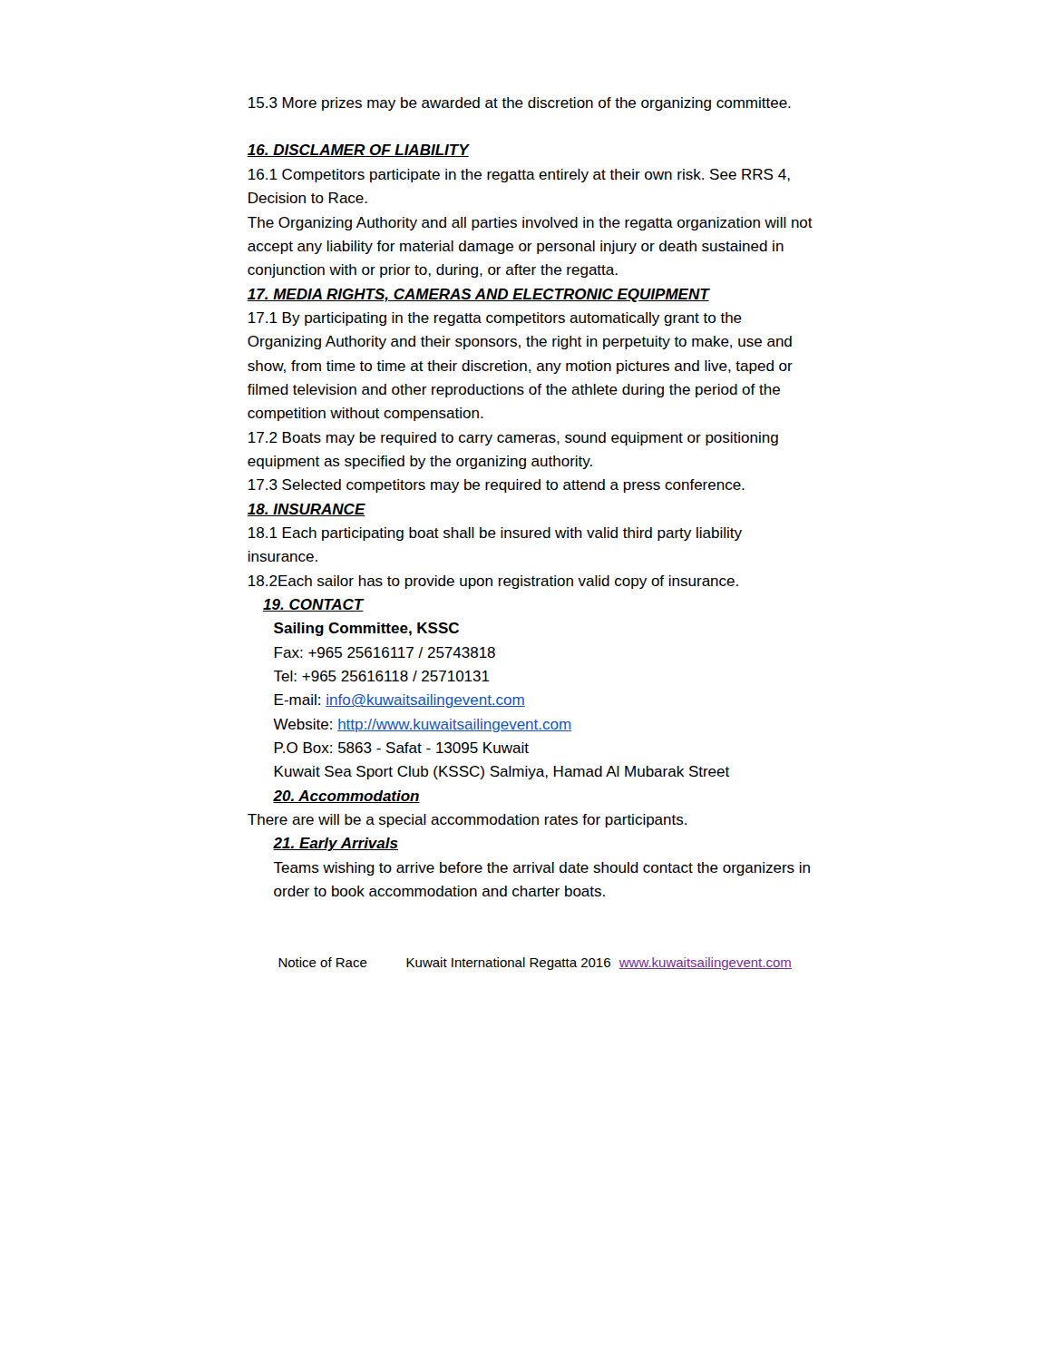15.3 More prizes may be awarded at the discretion of the organizing committee.
16. DISCLAMER OF LIABILITY
16.1 Competitors participate in the regatta entirely at their own risk. See RRS 4, Decision to Race.
The Organizing Authority and all parties involved in the regatta organization will not accept any liability for material damage or personal injury or death sustained in conjunction with or prior to, during, or after the regatta.
17. MEDIA RIGHTS, CAMERAS AND ELECTRONIC EQUIPMENT
17.1 By participating in the regatta competitors automatically grant to the Organizing Authority and their sponsors, the right in perpetuity to make, use and show, from time to time at their discretion, any motion pictures and live, taped or filmed television and other reproductions of the athlete during the period of the competition without compensation.
17.2 Boats may be required to carry cameras, sound equipment or positioning equipment as specified by the organizing authority.
17.3 Selected competitors may be required to attend a press conference.
18. INSURANCE
18.1 Each participating boat shall be insured with valid third party liability insurance.
18.2Each sailor has to provide upon registration valid copy of insurance.
19. CONTACT
Sailing Committee, KSSC
Fax: +965 25616117 / 25743818
Tel: +965 25616118 / 25710131
E-mail: info@kuwaitsailingevent.com
Website: http://www.kuwaitsailingevent.com
P.O Box: 5863 - Safat - 13095 Kuwait
Kuwait Sea Sport Club (KSSC) Salmiya, Hamad Al Mubarak Street
20. Accommodation
There are will be a special accommodation rates for participants.
21. Early Arrivals
Teams wishing to arrive before the arrival date should contact the organizers in order to book accommodation and charter boats.
Notice of Race Kuwait International Regatta 2016 www.kuwaitsailingevent.com